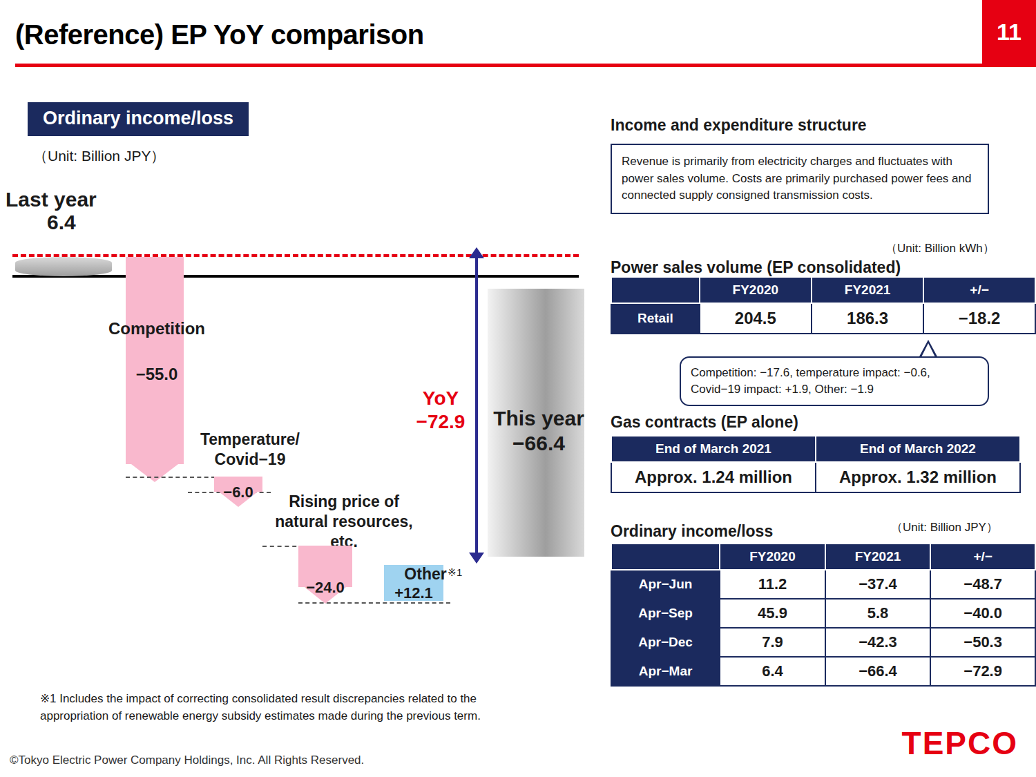(Reference) EP YoY comparison
11
Ordinary income/loss
（Unit: Billion JPY）
Last year
6.4
Competition
−55.0
Temperature/
Covid−19
−6.0
Rising price of
natural resources,
etc.
−24.0
Other
※1
+12.1
YoY
−72.9
This year
−66.4
※1 Includes the impact of correcting consolidated result discrepancies related to the appropriation of renewable energy subsidy estimates made during the previous term.
Income and expenditure structure
Revenue is primarily from electricity charges and fluctuates with power sales volume. Costs are primarily purchased power fees and connected supply consigned transmission costs.
（Unit: Billion kWh）
Power sales volume (EP consolidated)
| | FY2020 | FY2021 | +/− |
| --- | --- | --- | --- |
| Retail | 204.5 | 186.3 | −18.2 |
Competition: −17.6, temperature impact: −0.6,
Covid−19 impact: +1.9, Other: −1.9
Gas contracts (EP alone)
| End of March 2021 | End of March 2022 |
| --- | --- |
| Approx. 1.24 million | Approx. 1.32 million |
Ordinary income/loss
（Unit: Billion JPY）
| | FY2020 | FY2021 | +/− |
| --- | --- | --- | --- |
| Apr−Jun | 11.2 | −37.4 | −48.7 |
| Apr−Sep | 45.9 | 5.8 | −40.0 |
| Apr−Dec | 7.9 | −42.3 | −50.3 |
| Apr−Mar | 6.4 | −66.4 | −72.9 |
©Tokyo Electric Power Company Holdings, Inc. All Rights Reserved.
TEPCO